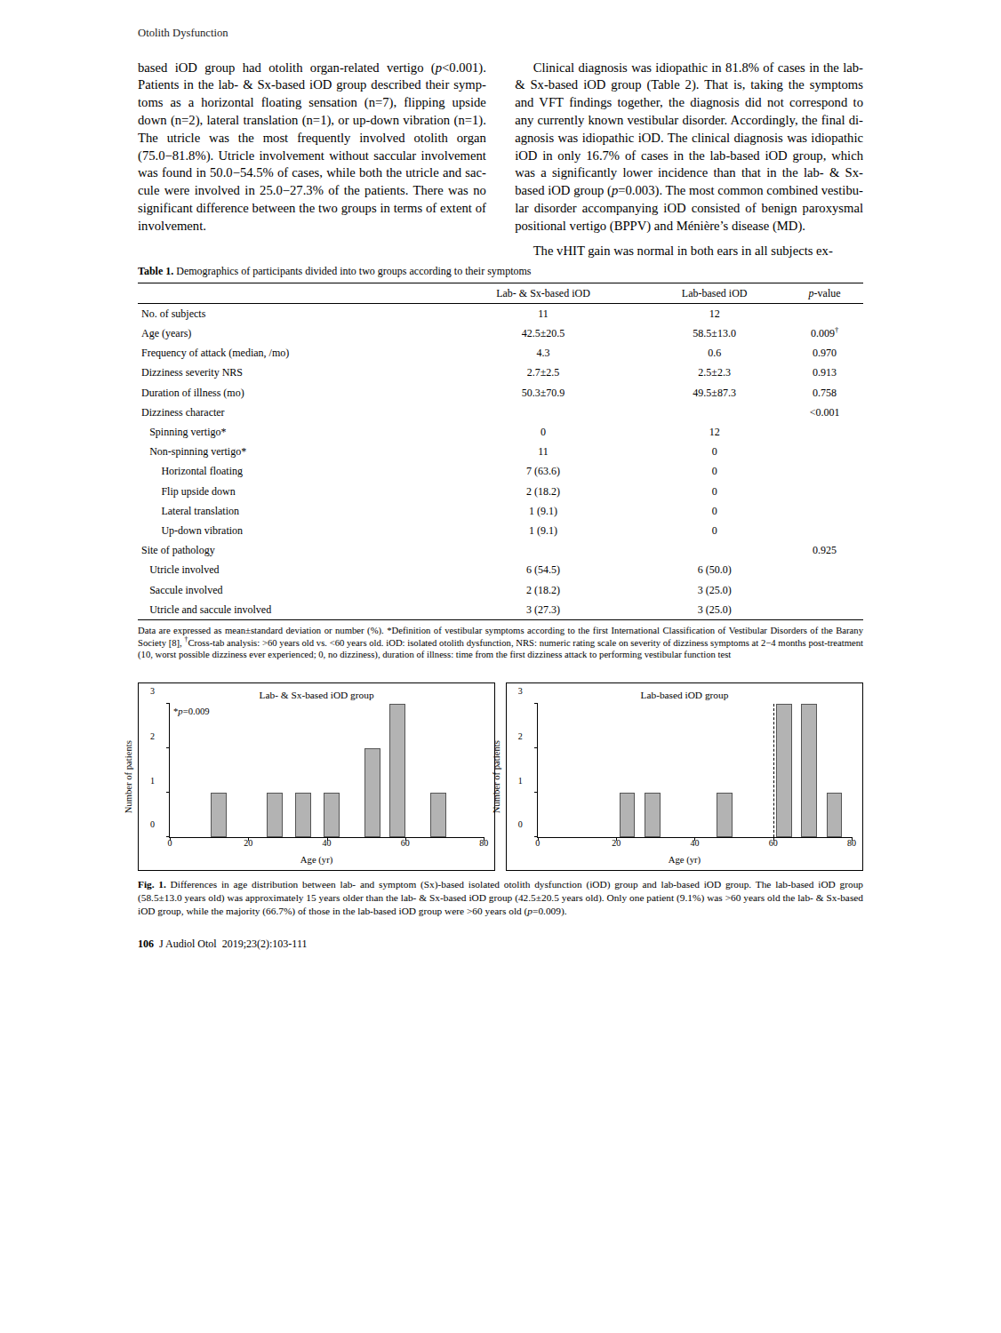Otolith Dysfunction
based iOD group had otolith organ-related vertigo (p<0.001). Patients in the lab- & Sx-based iOD group described their symptoms as a horizontal floating sensation (n=7), flipping upside down (n=2), lateral translation (n=1), or up-down vibration (n=1). The utricle was the most frequently involved otolith organ (75.0−81.8%). Utricle involvement without saccular involvement was found in 50.0−54.5% of cases, while both the utricle and saccule were involved in 25.0−27.3% of the patients. There was no significant difference between the two groups in terms of extent of involvement.
Clinical diagnosis was idiopathic in 81.8% of cases in the lab- & Sx-based iOD group (Table 2). That is, taking the symptoms and VFT findings together, the diagnosis did not correspond to any currently known vestibular disorder. Accordingly, the final diagnosis was idiopathic iOD. The clinical diagnosis was idiopathic iOD in only 16.7% of cases in the lab-based iOD group, which was a significantly lower incidence than that in the lab- & Sx-based iOD group (p=0.003). The most common combined vestibular disorder accompanying iOD consisted of benign paroxysmal positional vertigo (BPPV) and Ménière’s disease (MD).
The vHIT gain was normal in both ears in all subjects ex-
Table 1. Demographics of participants divided into two groups according to their symptoms
| | Lab- & Sx-based iOD | Lab-based iOD | p -value |
| --- | --- | --- | --- |
| No. of subjects | 11 | 12 | |
| Age (years) | 42.5±20.5 | 58.5±13.0 | 0.009 † |
| Frequency of attack (median, /mo) | 4.3 | 0.6 | 0.970 |
| Dizziness severity NRS | 2.7±2.5 | 2.5±2.3 | 0.913 |
| Duration of illness (mo) | 50.3±70.9 | 49.5±87.3 | 0.758 |
| Dizziness character | | | <0.001 |
| Spinning vertigo* | 0 | 12 | |
| Non-spinning vertigo* | 11 | 0 | |
| Horizontal floating | 7 (63.6) | 0 | |
| Flip upside down | 2 (18.2) | 0 | |
| Lateral translation | 1 (9.1) | 0 | |
| Up-down vibration | 1 (9.1) | 0 | |
| Site of pathology | | | 0.925 |
| Utricle involved | 6 (54.5) | 6 (50.0) | |
| Saccule involved | 2 (18.2) | 3 (25.0) | |
| Utricle and saccule involved | 3 (27.3) | 3 (25.0) | |
Data are expressed as mean±standard deviation or number (%). *Definition of vestibular symptoms according to the first International Classification of Vestibular Disorders of the Barany Society [8], †Cross-tab analysis: >60 years old vs. <60 years old. iOD: isolated otolith dysfunction, NRS: numeric rating scale on severity of dizziness symptoms at 2−4 months post-treatment (10, worst possible dizziness ever experienced; 0, no dizziness), duration of illness: time from the first dizziness attack to performing vestibular function test
Lab- & Sx-based iOD group
*p=0.009
Number of patients
0
1
2
3
0
20
40
60
80
Age (yr)
Lab-based iOD group
Number of patients
0
1
2
3
0
20
40
60
80
Age (yr)
Fig. 1. Differences in age distribution between lab- and symptom (Sx)-based isolated otolith dysfunction (iOD) group and lab-based iOD group. The lab-based iOD group (58.5±13.0 years old) was approximately 15 years older than the lab- & Sx-based iOD group (42.5±20.5 years old). Only one patient (9.1%) was >60 years old the lab- & Sx-based iOD group, while the majority (66.7%) of those in the lab-based iOD group were >60 years old (p=0.009).
106 J Audiol Otol 2019;23(2):103-111